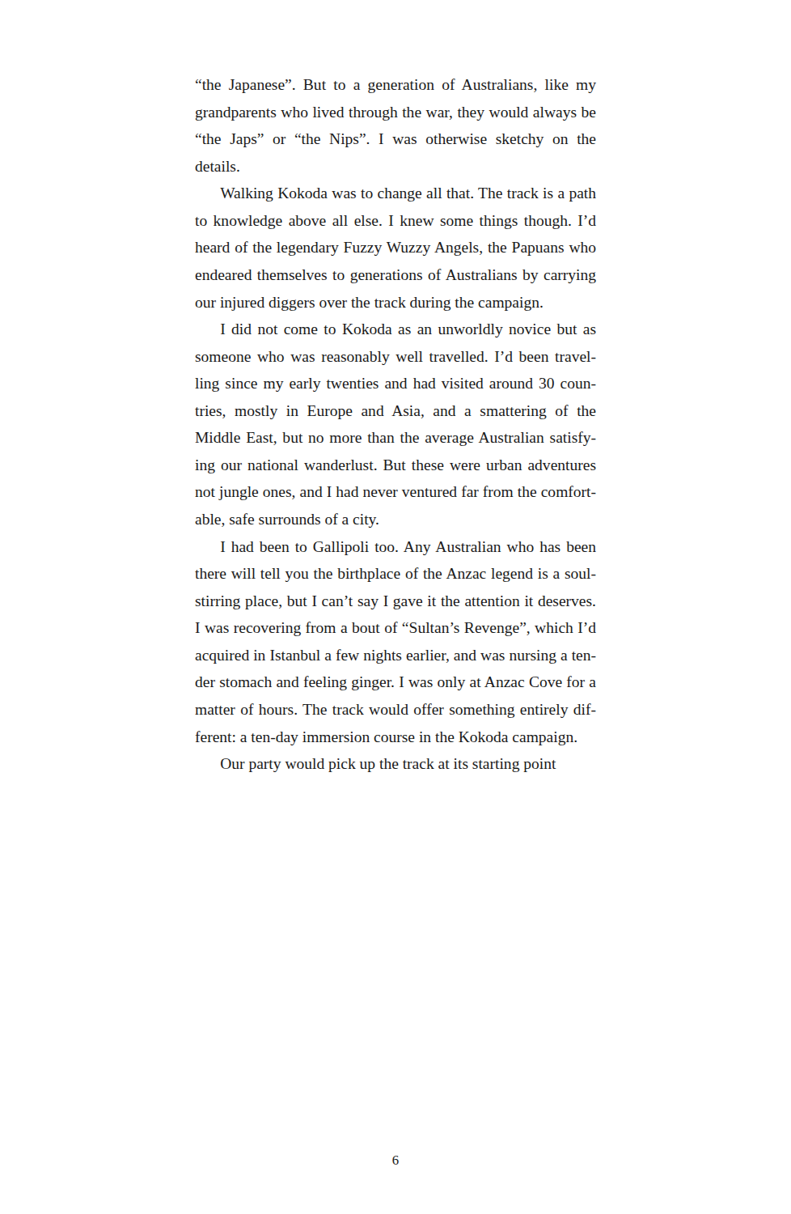“the Japanese”. But to a generation of Australians, like my grandparents who lived through the war, they would always be “the Japs” or “the Nips”. I was otherwise sketchy on the details.
Walking Kokoda was to change all that. The track is a path to knowledge above all else. I knew some things though. I’d heard of the legendary Fuzzy Wuzzy Angels, the Papuans who endeared themselves to generations of Australians by carrying our injured diggers over the track during the campaign.
I did not come to Kokoda as an unworldly novice but as someone who was reasonably well travelled. I’d been travelling since my early twenties and had visited around 30 countries, mostly in Europe and Asia, and a smattering of the Middle East, but no more than the average Australian satisfying our national wanderlust. But these were urban adventures not jungle ones, and I had never ventured far from the comfortable, safe surrounds of a city.
I had been to Gallipoli too. Any Australian who has been there will tell you the birthplace of the Anzac legend is a soul-stirring place, but I can’t say I gave it the attention it deserves. I was recovering from a bout of “Sultan’s Revenge”, which I’d acquired in Istanbul a few nights earlier, and was nursing a tender stomach and feeling ginger. I was only at Anzac Cove for a matter of hours. The track would offer something entirely different: a ten-day immersion course in the Kokoda campaign.
Our party would pick up the track at its starting point
6